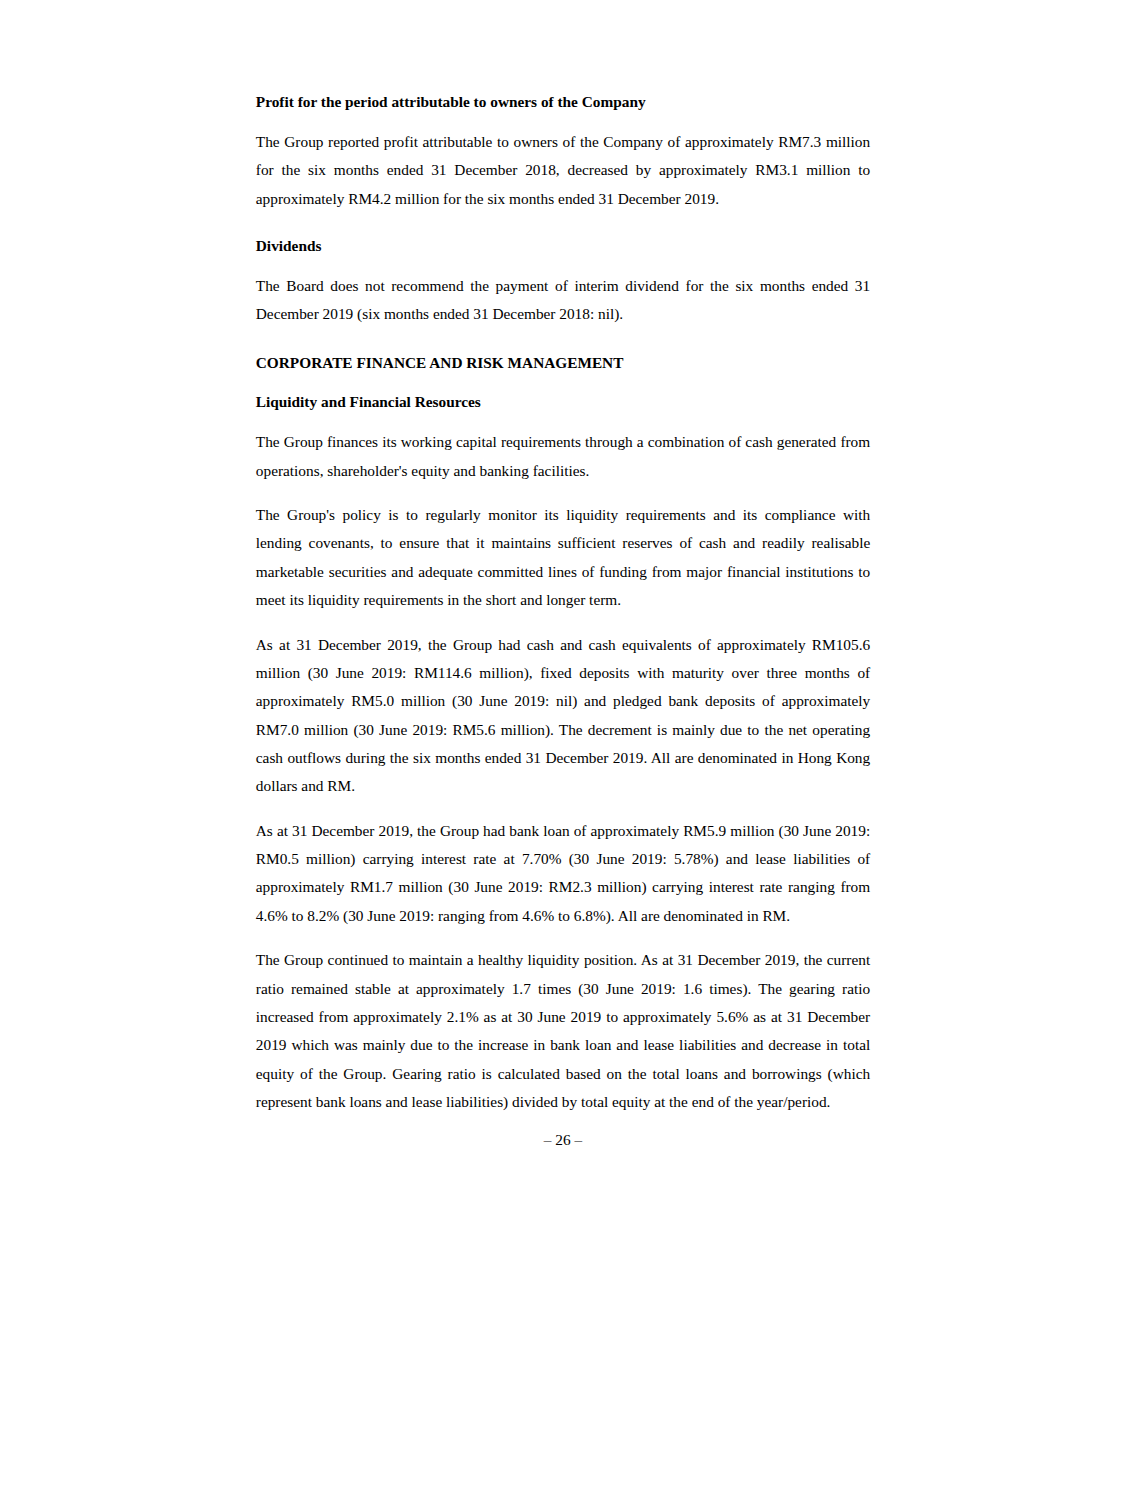Profit for the period attributable to owners of the Company
The Group reported profit attributable to owners of the Company of approximately RM7.3 million for the six months ended 31 December 2018, decreased by approximately RM3.1 million to approximately RM4.2 million for the six months ended 31 December 2019.
Dividends
The Board does not recommend the payment of interim dividend for the six months ended 31 December 2019 (six months ended 31 December 2018: nil).
CORPORATE FINANCE AND RISK MANAGEMENT
Liquidity and Financial Resources
The Group finances its working capital requirements through a combination of cash generated from operations, shareholder's equity and banking facilities.
The Group's policy is to regularly monitor its liquidity requirements and its compliance with lending covenants, to ensure that it maintains sufficient reserves of cash and readily realisable marketable securities and adequate committed lines of funding from major financial institutions to meet its liquidity requirements in the short and longer term.
As at 31 December 2019, the Group had cash and cash equivalents of approximately RM105.6 million (30 June 2019: RM114.6 million), fixed deposits with maturity over three months of approximately RM5.0 million (30 June 2019: nil) and pledged bank deposits of approximately RM7.0 million (30 June 2019: RM5.6 million). The decrement is mainly due to the net operating cash outflows during the six months ended 31 December 2019. All are denominated in Hong Kong dollars and RM.
As at 31 December 2019, the Group had bank loan of approximately RM5.9 million (30 June 2019: RM0.5 million) carrying interest rate at 7.70% (30 June 2019: 5.78%) and lease liabilities of approximately RM1.7 million (30 June 2019: RM2.3 million) carrying interest rate ranging from 4.6% to 8.2% (30 June 2019: ranging from 4.6% to 6.8%). All are denominated in RM.
The Group continued to maintain a healthy liquidity position. As at 31 December 2019, the current ratio remained stable at approximately 1.7 times (30 June 2019: 1.6 times). The gearing ratio increased from approximately 2.1% as at 30 June 2019 to approximately 5.6% as at 31 December 2019 which was mainly due to the increase in bank loan and lease liabilities and decrease in total equity of the Group. Gearing ratio is calculated based on the total loans and borrowings (which represent bank loans and lease liabilities) divided by total equity at the end of the year/period.
– 26 –